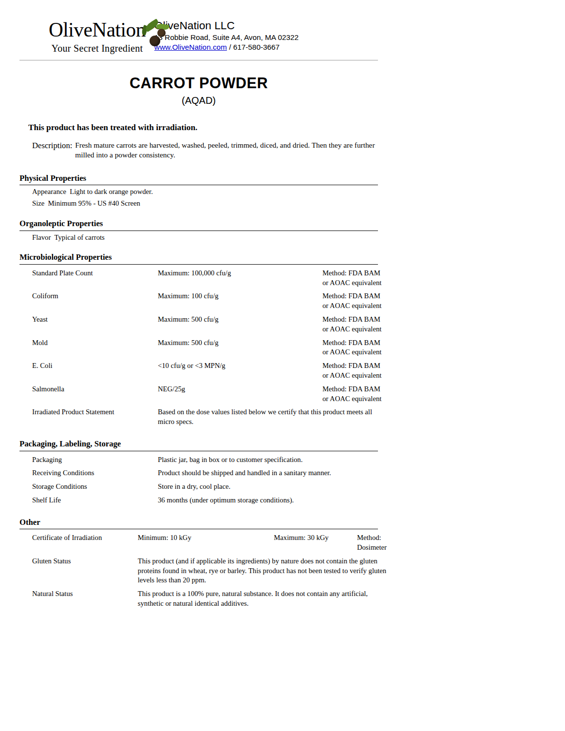Olive Nation
Your Secret Ingredient
OliveNation LLC
13 Robbie Road, Suite A4, Avon, MA 02322
www.OliveNation.com / 617-580-3667
CARROT POWDER
(AQAD)
This product has been treated with irradiation.
Description: Fresh mature carrots are harvested, washed, peeled, trimmed, diced, and dried. Then they are further milled into a powder consistency.
Physical Properties
Appearance Light to dark orange powder.
Size Minimum 95% - US #40 Screen
Organoleptic Properties
Flavor Typical of carrots
Microbiological Properties
| Standard Plate Count | Maximum: 100,000 cfu/g | Method: FDA BAM or AOAC equivalent |
| Coliform | Maximum: 100 cfu/g | Method: FDA BAM or AOAC equivalent |
| Yeast | Maximum: 500 cfu/g | Method: FDA BAM or AOAC equivalent |
| Mold | Maximum: 500 cfu/g | Method: FDA BAM or AOAC equivalent |
| E. Coli | <10 cfu/g or <3 MPN/g | Method: FDA BAM or AOAC equivalent |
| Salmonella | NEG/25g | Method: FDA BAM or AOAC equivalent |
| Irradiated Product Statement | Based on the dose values listed below we certify that this product meets all micro specs. |
Packaging, Labeling, Storage
| Packaging | Plastic jar, bag in box or to customer specification. |
| Receiving Conditions | Product should be shipped and handled in a sanitary manner. |
| Storage Conditions | Store in a dry, cool place. |
| Shelf Life | 36 months (under optimum storage conditions). |
Other
| Certificate of Irradiation | Minimum: 10 kGy | Maximum: 30 kGy | Method: Dosimeter |
| Gluten Status | This product (and if applicable its ingredients) by nature does not contain the gluten proteins found in wheat, rye or barley. This product has not been tested to verify gluten levels less than 20 ppm. |
| Natural Status | This product is a 100% pure, natural substance. It does not contain any artificial, synthetic or natural identical additives. |